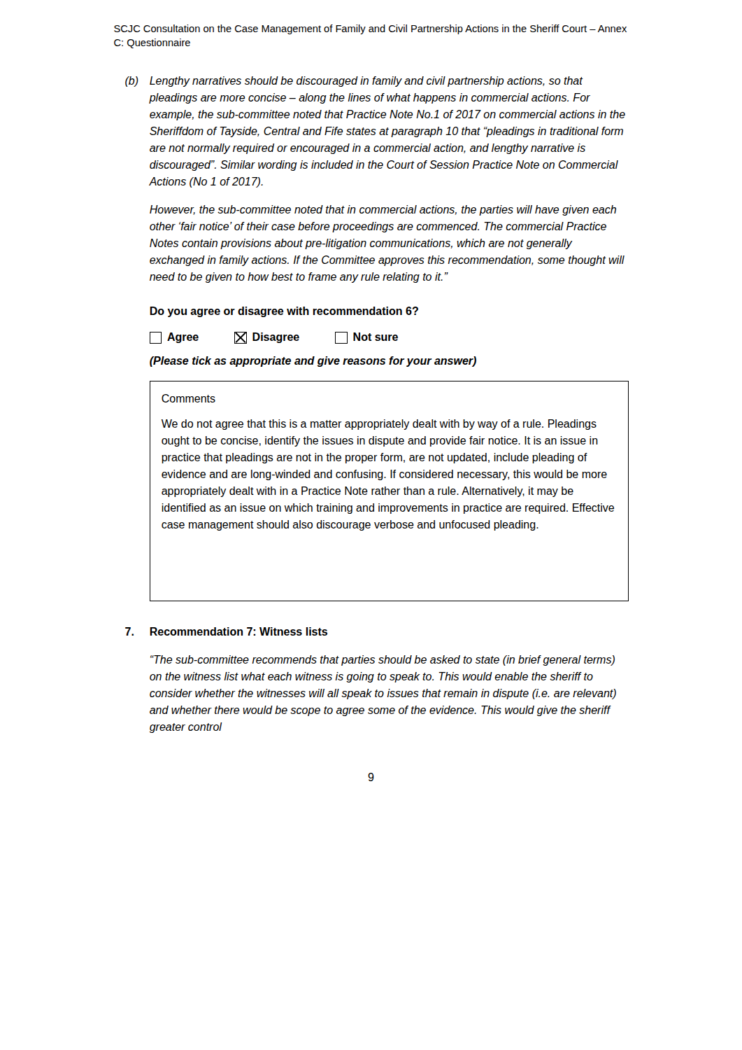SCJC Consultation on the Case Management of Family and Civil Partnership Actions in the Sheriff Court – Annex C: Questionnaire
(b)
Lengthy narratives should be discouraged in family and civil partnership actions, so that pleadings are more concise – along the lines of what happens in commercial actions. For example, the sub-committee noted that Practice Note No.1 of 2017 on commercial actions in the Sheriffdom of Tayside, Central and Fife states at paragraph 10 that “pleadings in traditional form are not normally required or encouraged in a commercial action, and lengthy narrative is discouraged”. Similar wording is included in the Court of Session Practice Note on Commercial Actions (No 1 of 2017).
However, the sub-committee noted that in commercial actions, the parties will have given each other ‘fair notice’ of their case before proceedings are commenced. The commercial Practice Notes contain provisions about pre-litigation communications, which are not generally exchanged in family actions. If the Committee approves this recommendation, some thought will need to be given to how best to frame any rule relating to it.”
Do you agree or disagree with recommendation 6?
Agree Disagree Not sure
(Please tick as appropriate and give reasons for your answer)
Comments
We do not agree that this is a matter appropriately dealt with by way of a rule. Pleadings ought to be concise, identify the issues in dispute and provide fair notice. It is an issue in practice that pleadings are not in the proper form, are not updated, include pleading of evidence and are long-winded and confusing. If considered necessary, this would be more appropriately dealt with in a Practice Note rather than a rule. Alternatively, it may be identified as an issue on which training and improvements in practice are required. Effective case management should also discourage verbose and unfocused pleading.
7.
Recommendation 7: Witness lists
“The sub-committee recommends that parties should be asked to state (in brief general terms) on the witness list what each witness is going to speak to. This would enable the sheriff to consider whether the witnesses will all speak to issues that remain in dispute (i.e. are relevant) and whether there would be scope to agree some of the evidence. This would give the sheriff greater control
9